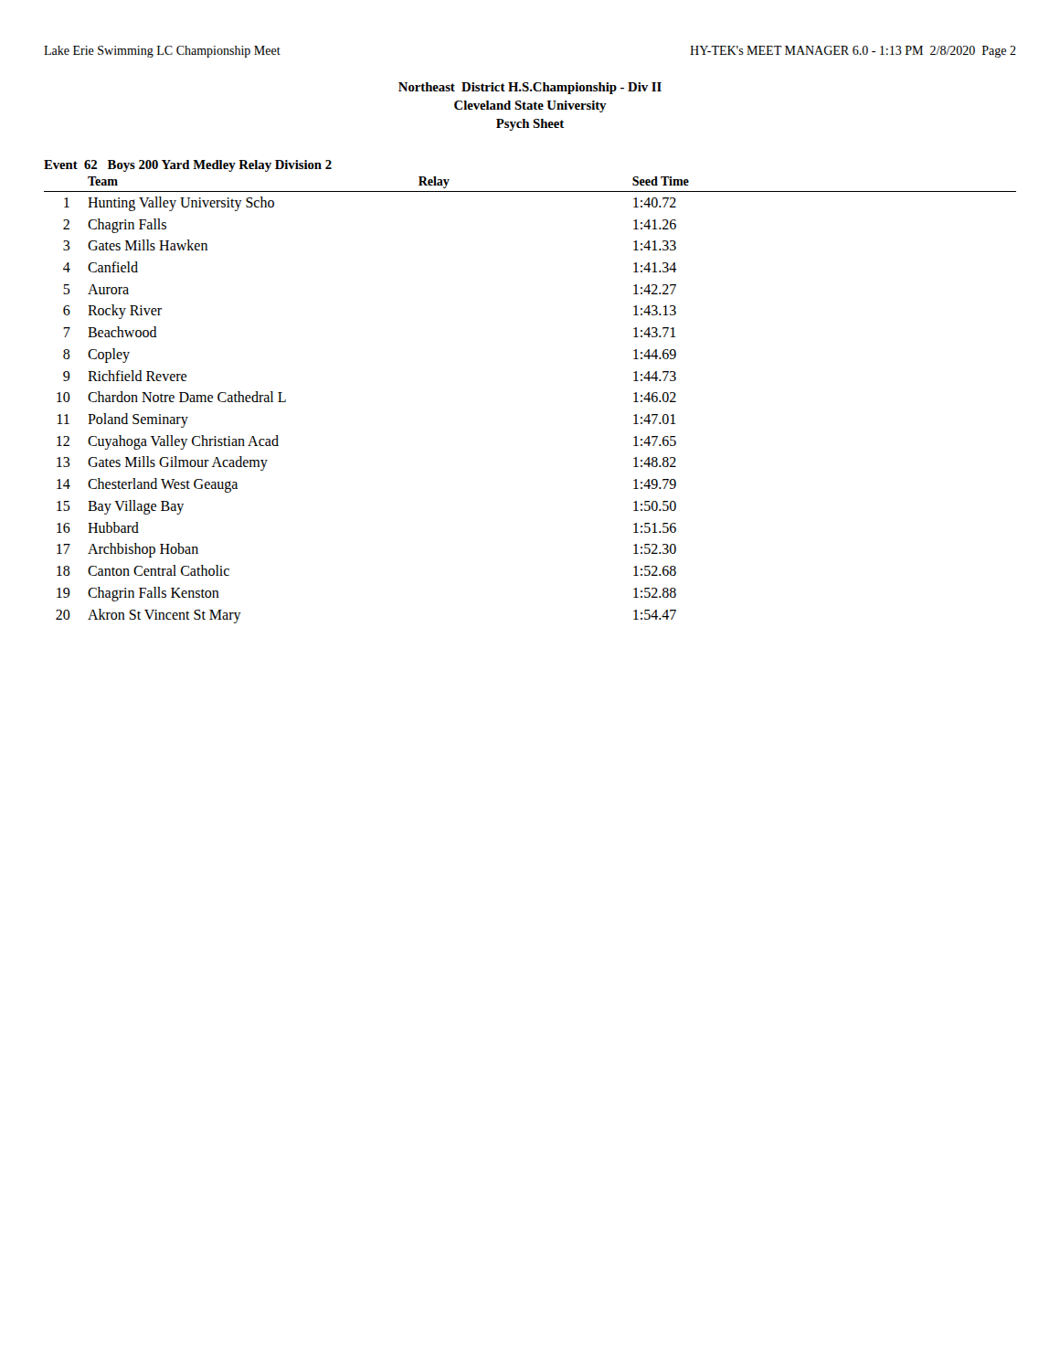Lake Erie Swimming LC Championship Meet
HY-TEK's MEET MANAGER 6.0 - 1:13 PM 2/8/2020 Page 2
Northeast District H.S.Championship - Div II
Cleveland State University
Psych Sheet
Event 62 Boys 200 Yard Medley Relay Division 2
| | Team | Relay | Seed Time | |
| --- | --- | --- | --- | --- |
| 1 | Hunting Valley University Scho | | 1:40.72 | |
| 2 | Chagrin Falls | | 1:41.26 | |
| 3 | Gates Mills Hawken | | 1:41.33 | |
| 4 | Canfield | | 1:41.34 | |
| 5 | Aurora | | 1:42.27 | |
| 6 | Rocky River | | 1:43.13 | |
| 7 | Beachwood | | 1:43.71 | |
| 8 | Copley | | 1:44.69 | |
| 9 | Richfield Revere | | 1:44.73 | |
| 10 | Chardon Notre Dame Cathedral L | | 1:46.02 | |
| 11 | Poland Seminary | | 1:47.01 | |
| 12 | Cuyahoga Valley Christian Acad | | 1:47.65 | |
| 13 | Gates Mills Gilmour Academy | | 1:48.82 | |
| 14 | Chesterland West Geauga | | 1:49.79 | |
| 15 | Bay Village Bay | | 1:50.50 | |
| 16 | Hubbard | | 1:51.56 | |
| 17 | Archbishop Hoban | | 1:52.30 | |
| 18 | Canton Central Catholic | | 1:52.68 | |
| 19 | Chagrin Falls Kenston | | 1:52.88 | |
| 20 | Akron St Vincent St Mary | | 1:54.47 | |